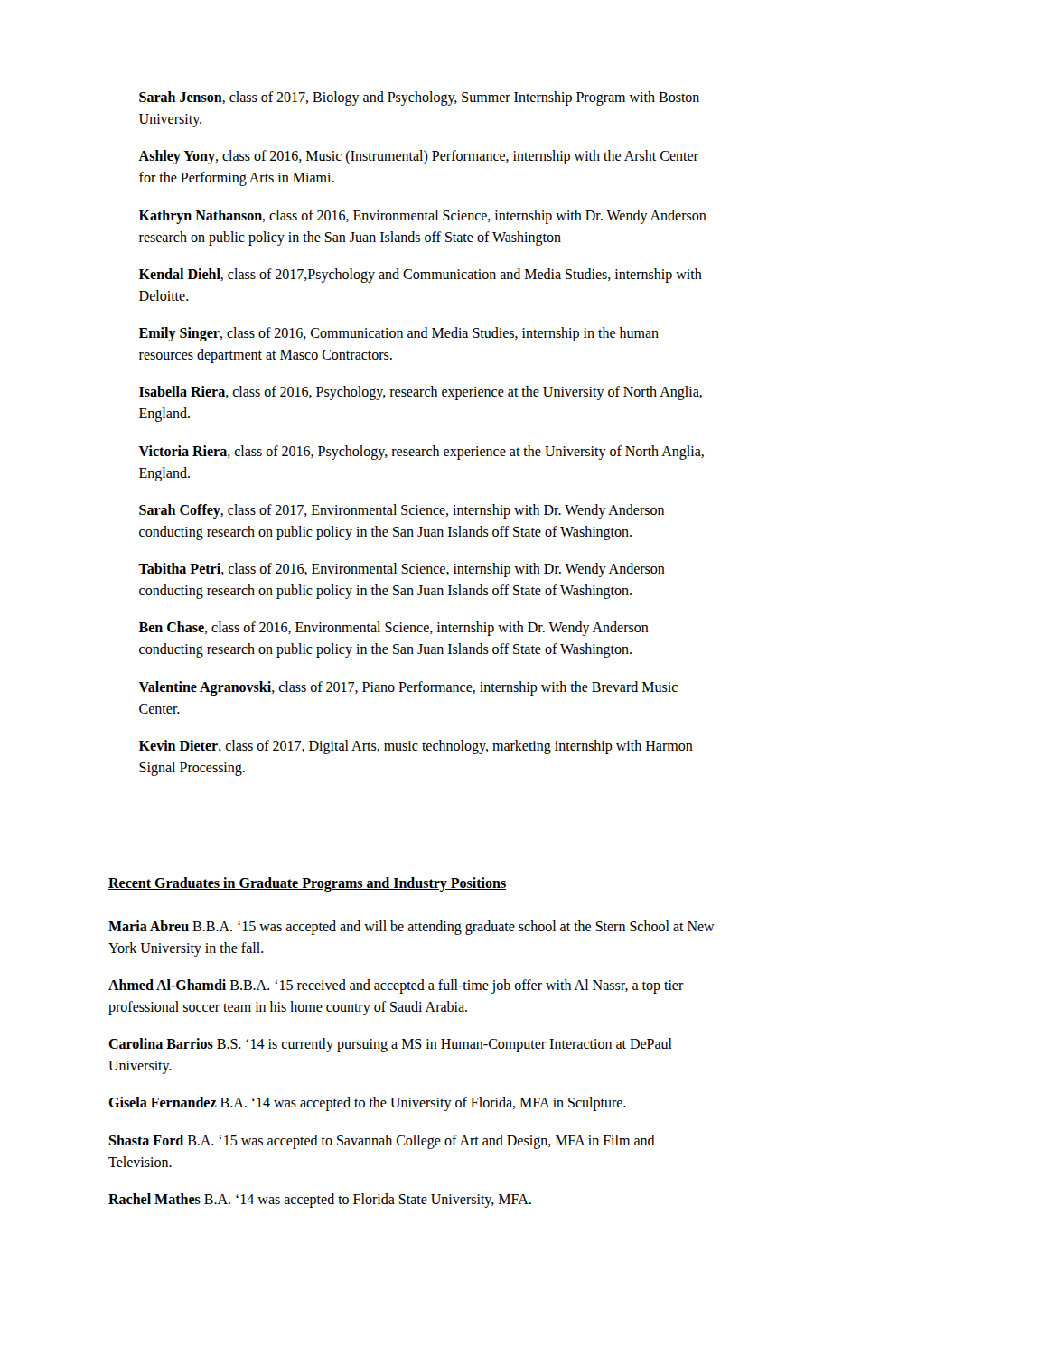Sarah Jenson, class of 2017, Biology and Psychology, Summer Internship Program with Boston University.
Ashley Yony, class of 2016, Music (Instrumental) Performance, internship with the Arsht Center for the Performing Arts in Miami.
Kathryn Nathanson, class of 2016, Environmental Science, internship with Dr. Wendy Anderson research on public policy in the San Juan Islands off State of Washington
Kendal Diehl, class of 2017,Psychology and Communication and Media Studies, internship with Deloitte.
Emily Singer, class of 2016, Communication and Media Studies, internship in the human resources department at Masco Contractors.
Isabella Riera, class of 2016, Psychology, research experience at the University of North Anglia, England.
Victoria Riera, class of 2016, Psychology, research experience at the University of North Anglia, England.
Sarah Coffey, class of 2017, Environmental Science, internship with Dr. Wendy Anderson conducting research on public policy in the San Juan Islands off State of Washington.
Tabitha Petri, class of 2016, Environmental Science, internship with Dr. Wendy Anderson conducting research on public policy in the San Juan Islands off State of Washington.
Ben Chase, class of 2016, Environmental Science, internship with Dr. Wendy Anderson conducting research on public policy in the San Juan Islands off State of Washington.
Valentine Agranovski, class of 2017, Piano Performance, internship with the Brevard Music Center.
Kevin Dieter, class of 2017, Digital Arts, music technology, marketing internship with Harmon Signal Processing.
Recent Graduates in Graduate Programs and Industry Positions
Maria Abreu B.B.A. ‘15 was accepted and will be attending graduate school at the Stern School at New York University in the fall.
Ahmed Al-Ghamdi B.B.A. ‘15 received and accepted a full-time job offer with Al Nassr, a top tier professional soccer team in his home country of Saudi Arabia.
Carolina Barrios B.S. ‘14 is currently pursuing a MS in Human-Computer Interaction at DePaul University.
Gisela Fernandez B.A. ‘14 was accepted to the University of Florida, MFA in Sculpture.
Shasta Ford B.A. ‘15 was accepted to Savannah College of Art and Design, MFA in Film and Television.
Rachel Mathes B.A. ‘14 was accepted to Florida State University, MFA.